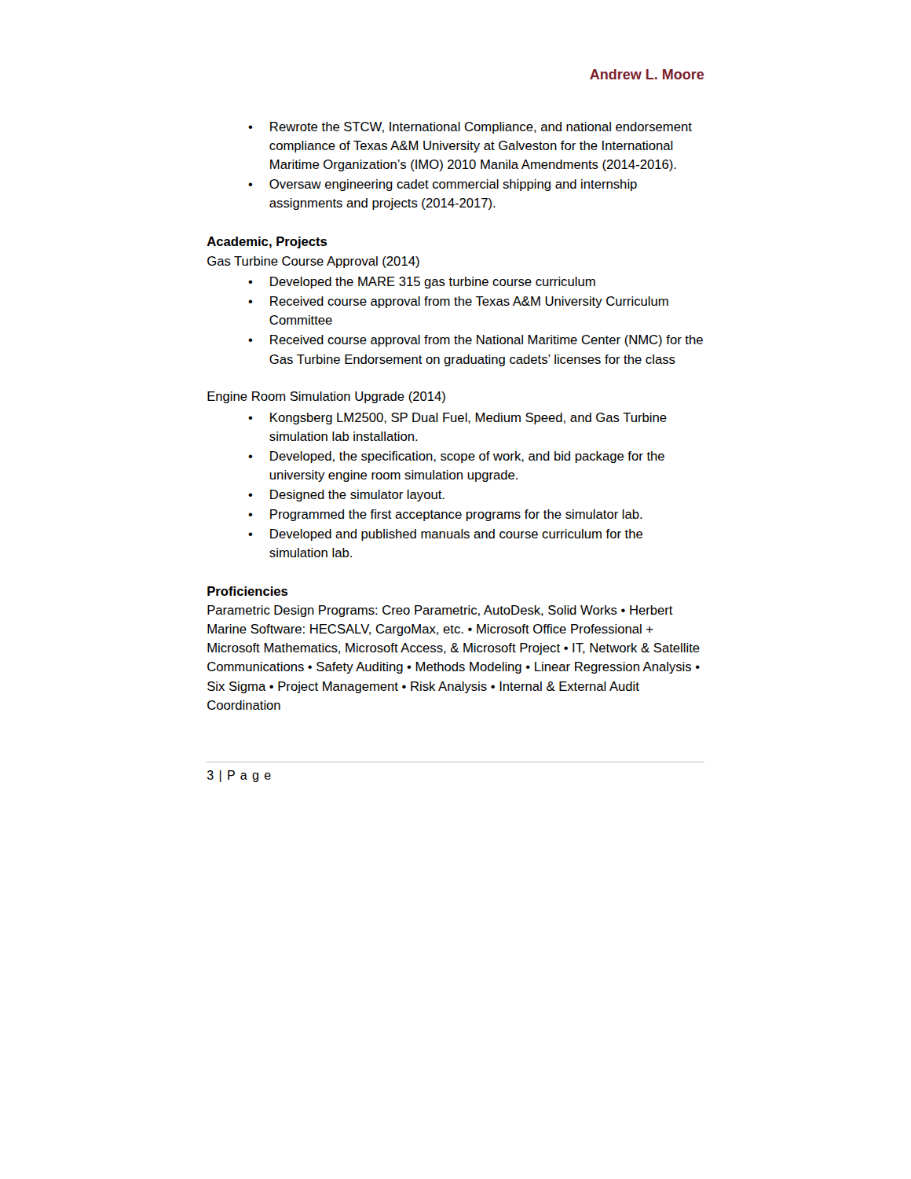Andrew L. Moore
Rewrote the STCW, International Compliance, and national endorsement compliance of Texas A&M University at Galveston for the International Maritime Organization’s (IMO) 2010 Manila Amendments (2014-2016).
Oversaw engineering cadet commercial shipping and internship assignments and projects (2014-2017).
Academic, Projects
Gas Turbine Course Approval (2014)
Developed the MARE 315 gas turbine course curriculum
Received course approval from the Texas A&M University Curriculum Committee
Received course approval from the National Maritime Center (NMC) for the Gas Turbine Endorsement on graduating cadets’ licenses for the class
Engine Room Simulation Upgrade (2014)
Kongsberg LM2500, SP Dual Fuel, Medium Speed, and Gas Turbine simulation lab installation.
Developed, the specification, scope of work, and bid package for the university engine room simulation upgrade.
Designed the simulator layout.
Programmed the first acceptance programs for the simulator lab.
Developed and published manuals and course curriculum for the simulation lab.
Proficiencies
Parametric Design Programs: Creo Parametric, AutoDesk, Solid Works • Herbert Marine Software: HECSALV, CargoMax, etc. • Microsoft Office Professional + Microsoft Mathematics, Microsoft Access, & Microsoft Project • IT, Network & Satellite Communications • Safety Auditing • Methods Modeling • Linear Regression Analysis • Six Sigma • Project Management • Risk Analysis • Internal & External Audit Coordination
3 | P a g e